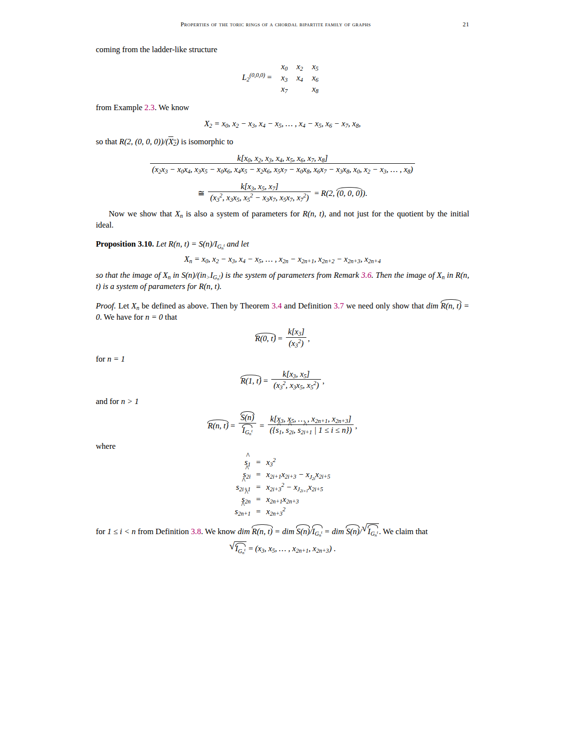Properties of the toric rings of a chordal bipartite family of graphs
21
coming from the ladder-like structure
L2(0,0,0) =
| x 0 | x 2 | x 5 |
| x 3 | x 4 | x 6 |
| x 7 | | x 8 |
from Example 2.3. We know
X2 = x0, x2 − x3, x4 − x5, … , x4 − x5, x6 − x7, x8,
so that R(2, (0, 0, 0))/(X2) is isomorphic to
k[x0, x2, x3, x4, x5, x6, x7, x8] (x2x3 − x0x4, x3x5 − x0x6, x4x5 − x2x6, x5x7 − x0x8, x6x7 − x3x8, x0, x2 − x3, … , x8)
≅ k[x3, x5, x7] (x32, x3x5, x52 − x3x7, x5x7, x72) = R(2, (0, 0, 0)).
Now we show that Xn is also a system of parameters for R(n, t), and not just for the quotient by the initial ideal.
Proposition 3.10. Let R(n, t) = S(n)/IGnt and let
Xn = x0, x2 − x3, x4 − x5, … , x2n − x2n+1, x2n+2 − x2n+3, x2n+4
so that the image of Xn in S(n)/(in>IGnt) is the system of parameters from Remark 3.6. Then the image of Xn in R(n, t) is a system of parameters for R(n, t).
Proof. Let Xn be defined as above. Then by Theorem 3.4 and Definition 3.7 we need only show that dim R(n, t) = 0. We have for n = 0 that
R(0, t) = k[x3] (x32) ,
for n = 1
R(1, t) = k[x3, x5] (x32, x3x5, x52) ,
and for n > 1
R(n, t) = S(n) IGnt = k[x3, x5, … , x2n+1, x2n+3] ({^s1, ^s2i, ^s2i+1 | 1 ≤ i ≤ n}) ,
where
| ^ s 1 | = | x 3 2 |
| ^ s 2i | = | x 2i+1 x 2i+3 − x J 2i x 2i+5 |
| ^ s 2i+1 | = | x 2i+3 2 − x J 2i+1 x 2i+5 |
| ^ s 2n | = | x 2n+1 x 2n+3 |
| ^ s 2n+1 | = | x 2n+3 2 |
for 1 ≤ i < n from Definition 3.8. We know dim R(n, t) = dim S(n)/ IGnt = dim S(n)/ IGnt. We claim that
IGnt = (x3, x5, … , x2n+1, x2n+3) .